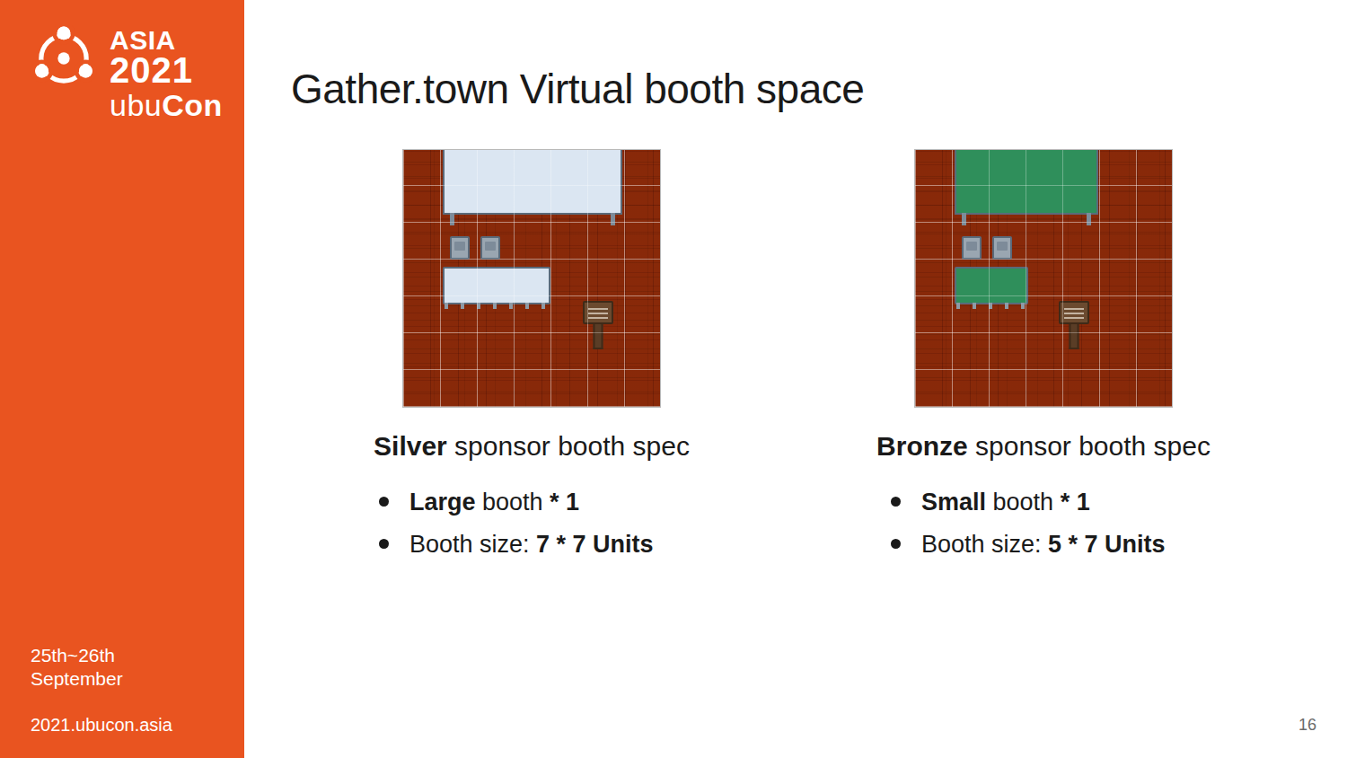ASIA 2021 ubuCon
25th~26th
September
2021.ubucon.asia
Gather.town Virtual booth space
Silver sponsor booth spec
Large booth * 1
Booth size: 7 * 7 Units
Bronze sponsor booth spec
Small booth * 1
Booth size: 5 * 7 Units
16